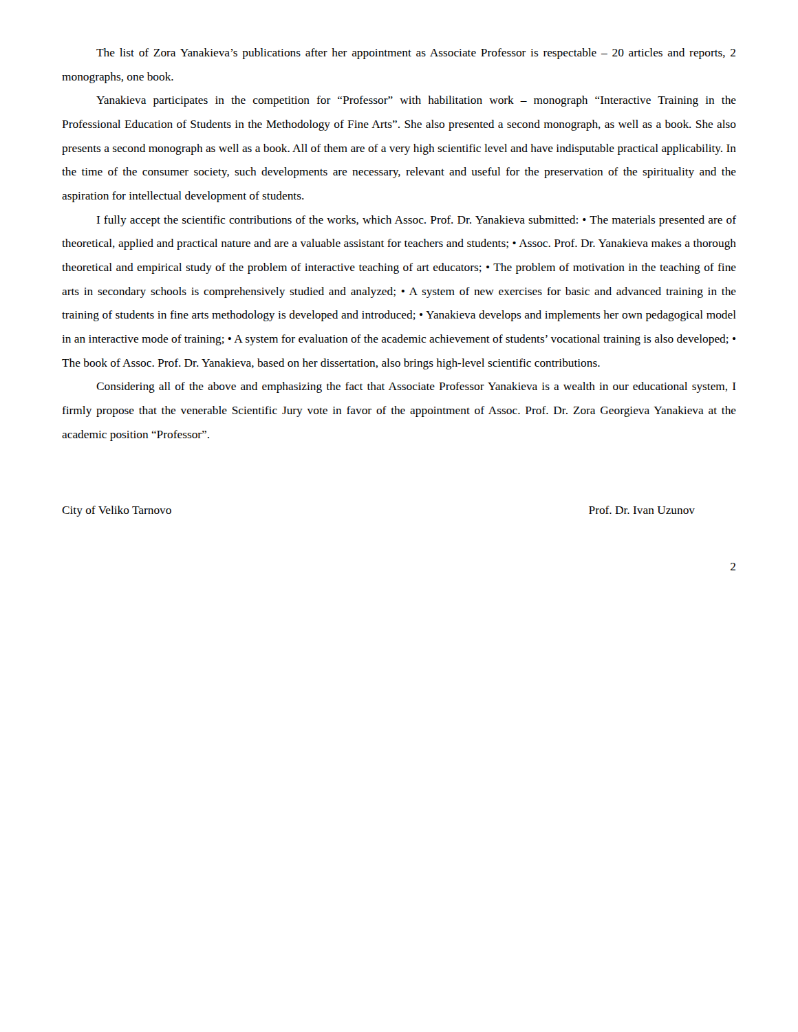The list of Zora Yanakieva’s publications after her appointment as Associate Professor is respectable – 20 articles and reports, 2 monographs, one book.
Yanakieva participates in the competition for “Professor” with habilitation work – monograph “Interactive Training in the Professional Education of Students in the Methodology of Fine Arts”. She also presented a second monograph, as well as a book. She also presents a second monograph as well as a book. All of them are of a very high scientific level and have indisputable practical applicability. In the time of the consumer society, such developments are necessary, relevant and useful for the preservation of the spirituality and the aspiration for intellectual development of students.
I fully accept the scientific contributions of the works, which Assoc. Prof. Dr. Yanakieva submitted: • The materials presented are of theoretical, applied and practical nature and are a valuable assistant for teachers and students; • Assoc. Prof. Dr. Yanakieva makes a thorough theoretical and empirical study of the problem of interactive teaching of art educators; • The problem of motivation in the teaching of fine arts in secondary schools is comprehensively studied and analyzed; • A system of new exercises for basic and advanced training in the training of students in fine arts methodology is developed and introduced; • Yanakieva develops and implements her own pedagogical model in an interactive mode of training; • A system for evaluation of the academic achievement of students’ vocational training is also developed; • The book of Assoc. Prof. Dr. Yanakieva, based on her dissertation, also brings high-level scientific contributions.
Considering all of the above and emphasizing the fact that Associate Professor Yanakieva is a wealth in our educational system, I firmly propose that the venerable Scientific Jury vote in favor of the appointment of Assoc. Prof. Dr. Zora Georgieva Yanakieva at the academic position “Professor”.
City of Veliko Tarnovo Prof. Dr. Ivan Uzunov
2